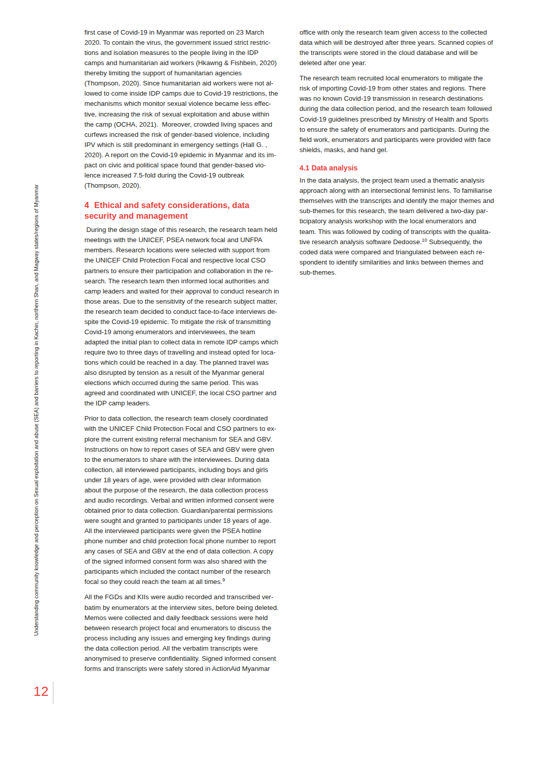Understanding community knowledge and perception on Sexual exploitation and abuse (SEA) and barriers to reporting in Kachin, northern Shan, and Magway states/regions of Myanmar
12
first case of Covid-19 in Myanmar was reported on 23 March 2020. To contain the virus, the government issued strict restrictions and isolation measures to the people living in the IDP camps and humanitarian aid workers (Hkawng & Fishbein, 2020) thereby limiting the support of humanitarian agencies (Thompson, 2020). Since humanitarian aid workers were not allowed to come inside IDP camps due to Covid-19 restrictions, the mechanisms which monitor sexual violence became less effective, increasing the risk of sexual exploitation and abuse within the camp (OCHA, 2021). Moreover, crowded living spaces and curfews increased the risk of gender-based violence, including IPV which is still predominant in emergency settings (Hall G. , 2020). A report on the Covid-19 epidemic in Myanmar and its impact on civic and political space found that gender-based violence increased 7.5-fold during the Covid-19 outbreak (Thompson, 2020).
4 Ethical and safety considerations, data security and management
During the design stage of this research, the research team held meetings with the UNICEF, PSEA network focal and UNFPA members. Research locations were selected with support from the UNICEF Child Protection Focal and respective local CSO partners to ensure their participation and collaboration in the research. The research team then informed local authorities and camp leaders and waited for their approval to conduct research in those areas. Due to the sensitivity of the research subject matter, the research team decided to conduct face-to-face interviews despite the Covid-19 epidemic. To mitigate the risk of transmitting Covid-19 among enumerators and interviewees, the team adapted the initial plan to collect data in remote IDP camps which require two to three days of travelling and instead opted for locations which could be reached in a day. The planned travel was also disrupted by tension as a result of the Myanmar general elections which occurred during the same period. This was agreed and coordinated with UNICEF, the local CSO partner and the IDP camp leaders.
Prior to data collection, the research team closely coordinated with the UNICEF Child Protection Focal and CSO partners to explore the current existing referral mechanism for SEA and GBV. Instructions on how to report cases of SEA and GBV were given to the enumerators to share with the interviewees. During data collection, all interviewed participants, including boys and girls under 18 years of age, were provided with clear information about the purpose of the research, the data collection process and audio recordings. Verbal and written informed consent were obtained prior to data collection. Guardian/parental permissions were sought and granted to participants under 18 years of age. All the interviewed participants were given the PSEA hotline phone number and child protection focal phone number to report any cases of SEA and GBV at the end of data collection. A copy of the signed informed consent form was also shared with the participants which included the contact number of the research focal so they could reach the team at all times.9
All the FGDs and KIIs were audio recorded and transcribed verbatim by enumerators at the interview sites, before being deleted. Memos were collected and daily feedback sessions were held between research project focal and enumerators to discuss the process including any issues and emerging key findings during the data collection period. All the verbatim transcripts were anonymised to preserve confidentiality. Signed informed consent forms and transcripts were safely stored in ActionAid Myanmar office with only the research team given access to the collected data which will be destroyed after three years. Scanned copies of the transcripts were stored in the cloud database and will be deleted after one year.
The research team recruited local enumerators to mitigate the risk of importing Covid-19 from other states and regions. There was no known Covid-19 transmission in research destinations during the data collection period, and the research team followed Covid-19 guidelines prescribed by Ministry of Health and Sports to ensure the safety of enumerators and participants. During the field work, enumerators and participants were provided with face shields, masks, and hand gel.
4.1 Data analysis
In the data analysis, the project team used a thematic analysis approach along with an intersectional feminist lens. To familiarise themselves with the transcripts and identify the major themes and sub-themes for this research, the team delivered a two-day participatory analysis workshop with the local enumerators and team. This was followed by coding of transcripts with the qualitative research analysis software Dedoose.10 Subsequently, the coded data were compared and triangulated between each respondent to identify similarities and links between themes and sub-themes.